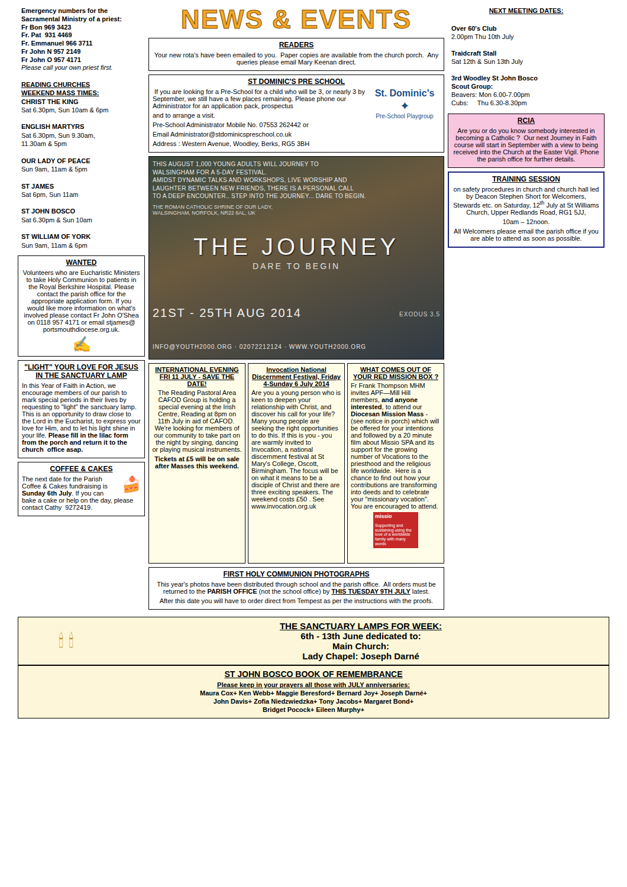Emergency numbers for the Sacramental Ministry of a priest:
Fr Bon 969 3423
Fr. Pat 931 4469
Fr. Emmanuel 966 3711
Fr John N 957 2149
Fr John O 957 4171
Please call your own priest first.
READING CHURCHES
WEEKEND MASS TIMES:
CHRIST THE KING
Sat 6.30pm, Sun 10am & 6pm
ENGLISH MARTYRS
Sat 6.30pm, Sun 9.30am,
11.30am & 5pm
OUR LADY OF PEACE
Sun 9am, 11am & 5pm
ST JAMES
Sat 6pm, Sun 11am
ST JOHN BOSCO
Sat 6.30pm & Sun 10am
ST WILLIAM OF YORK
Sun 9am, 11am & 6pm
WANTED
Volunteers who are Eucharistic Ministers to take Holy Communion to patients in the Royal Berkshire Hospital. Please contact the parish office for the appropriate application form. If you would like more information on what's involved please contact Fr John O'Shea on 0118 957 4171 or email stjames@ portsmouthdiocese.org.uk.
✍
"LIGHT" YOUR LOVE FOR JESUS IN THE SANCTUARY LAMP
In this Year of Faith in Action, we encourage members of our parish to mark special periods in their lives by requesting to "light" the sanctuary lamp. This is an opportunity to draw close to the Lord in the Eucharist, to express your love for Him, and to let his light shine in your life. Please fill in the lilac form from the porch and return it to the church office asap.
COFFEE & CAKES
🍰
The next date for the Parish Coffee & Cakes fundraising is Sunday 6th July. If you can bake a cake or help on the day, please contact Cathy 9272419.
NEWS & EVENTS
READERS
Your new rota's have been emailed to you. Paper copies are available from the church porch. Any queries please email Mary Keenan direct.
ST DOMINIC'S PRE SCHOOL
St. Dominic's
✦
Pre-School Playgroup
If you are looking for a Pre-School for a child who will be 3, or nearly 3 by September, we still have a few places remaining. Please phone our Administrator for an application pack, prospectus
and to arrange a visit.
Pre-School Administrator Mobile No. 07553 262442 or
Email Administrator@stdominicspreschool.co.uk
Address : Western Avenue, Woodley, Berks, RG5 3BH
THIS AUGUST 1,000 YOUNG ADULTS WILL JOURNEY TO
WALSINGHAM FOR A 5-DAY FESTIVAL.
AMIDST DYNAMIC TALKS AND WORKSHOPS, LIVE WORSHIP AND
LAUGHTER BETWEEN NEW FRIENDS, THERE IS A PERSONAL CALL
TO A DEEP ENCOUNTER.. STEP INTO THE JOURNEY... DARE TO BEGIN.
THE ROMAN CATHOLIC SHRINE OF OUR LADY,
WALSINGHAM, NORFOLK, NR22 6AL, UK
THE JOURNEY
DARE TO BEGIN
21ST - 25TH AUG 2014 EXODUS 3.5
INFO@YOUTH2000.ORG · 02072212124 · WWW.YOUTH2000.ORG
INTERNATIONAL EVENING FRI 11 JULY - SAVE THE DATE!
The Reading Pastoral Area CAFOD Group is holding a special evening at the Irish Centre, Reading at 8pm on 11th July in aid of CAFOD. We're looking for members of our community to take part on the night by singing, dancing or playing musical instruments.
Tickets at £5 will be on sale after Masses this weekend.
Invocation National Discernment Festival, Friday 4-Sunday 6 July 2014
Are you a young person who is keen to deepen your relationship with Christ, and discover his call for your life? Many young people are seeking the right opportunities to do this. If this is you - you are warmly invited to Invocation, a national discernment festival at St Mary's College, Oscott, Birmingham. The focus will be on what it means to be a disciple of Christ and there are three exciting speakers. The weekend costs £50 . See www.invocation.org.uk
WHAT COMES OUT OF YOUR RED MISSION BOX ?
Fr Frank Thompson MHM invites APF—Mill Hill members, and anyone interested, to attend our Diocesan Mission Mass - (see notice in porch) which will be offered for your intentions and followed by a 20 minute film about Missio SPA and its support for the growing number of Vocations to the priesthood and the religious life worldwide. Here is a chance to find out how your contributions are transforming into deeds and to celebrate your "missionary vocation". You are encouraged to attend.
missio
Supporting and sustaining using the love of a worldwide family with many words
The gift
RED BOX Missionaries
FIRST HOLY COMMUNION PHOTOGRAPHS
This year's photos have been distributed through school and the parish office. All orders must be returned to the PARISH OFFICE (not the school office) by THIS TUESDAY 9TH JULY latest.
After this date you will have to order direct from Tempest as per the instructions with the proofs.
NEXT MEETING DATES:
Over 60's Club
2.00pm Thu 10th July
Traidcraft Stall
Sat 12th & Sun 13th July
3rd Woodley St John Bosco
Scout Group:
Beavers: Mon 6.00-7.00pm
Cubs: Thu 6.30-8.30pm
RCIA
Are you or do you know somebody interested in becoming a Catholic ? Our next Journey in Faith course will start in September with a view to being received into the Church at the Easter Vigil. Phone the parish office for further details.
TRAINING SESSION
on safety procedures in church and church hall led by Deacon Stephen Short for Welcomers, Stewards etc. on Saturday, 12th July at St Williams Church, Upper Redlands Road, RG1 5JJ,
10am – 12noon.
All Welcomers please email the parish office if you are able to attend as soon as possible.
🕯 🕯
THE SANCTUARY LAMPS FOR WEEK:
6th - 13th June dedicated to:
Main Church:
Lady Chapel: Joseph Darné
ST JOHN BOSCO BOOK OF REMEMBRANCE
Please keep in your prayers all those with JULY anniversaries:
Maura Cox+ Ken Webb+ Maggie Beresford+ Bernard Joy+ Joseph Darné+
John Davis+ Zofia Niedzwiedzka+ Tony Jacobs+ Margaret Bond+
Bridget Pocock+ Eileen Murphy+